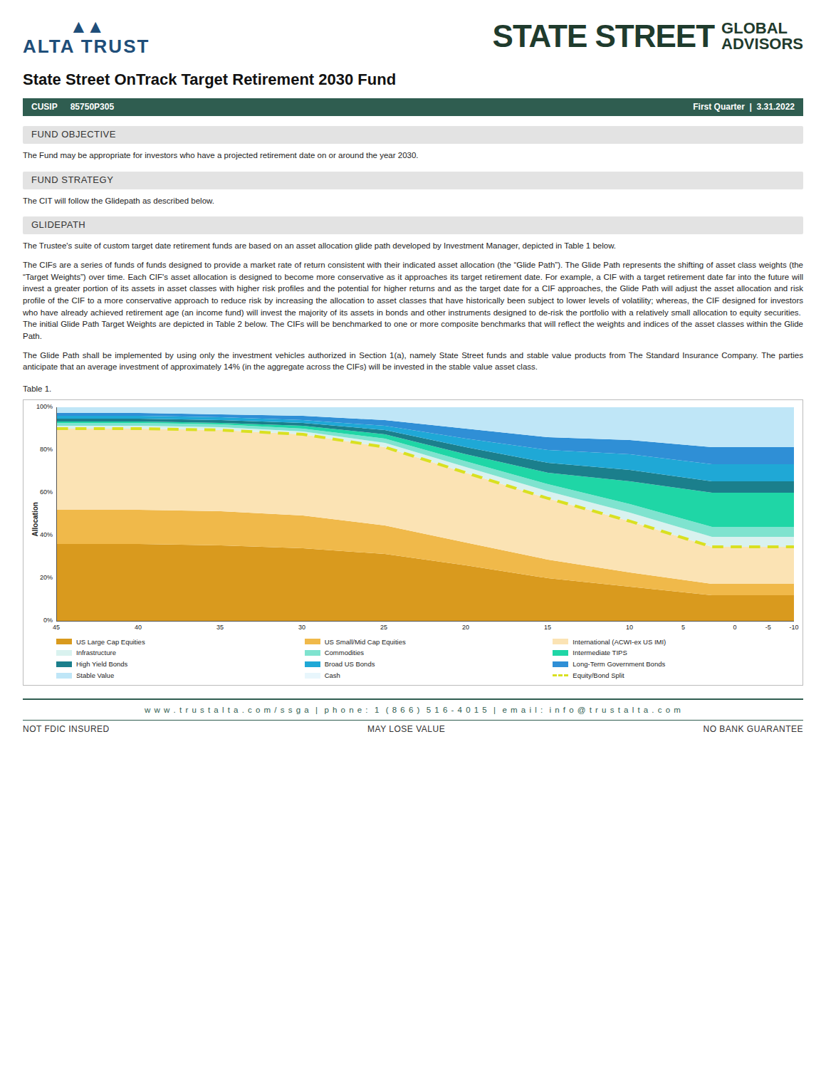▲▲
ALTA TRUST
STATE STREET
GLOBAL
ADVISORS
State Street OnTrack Target Retirement 2030 Fund
CUSIP 85750P305
First Quarter | 3.31.2022
FUND OBJECTIVE
The Fund may be appropriate for investors who have a projected retirement date on or around the year 2030.
FUND STRATEGY
The CIT will follow the Glidepath as described below.
GLIDEPATH
The Trustee's suite of custom target date retirement funds are based on an asset allocation glide path developed by Investment Manager, depicted in Table 1 below.
The CIFs are a series of funds of funds designed to provide a market rate of return consistent with their indicated asset allocation (the “Glide Path”). The Glide Path represents the shifting of asset class weights (the “Target Weights”) over time. Each CIF's asset allocation is designed to become more conservative as it approaches its target retirement date. For example, a CIF with a target retirement date far into the future will invest a greater portion of its assets in asset classes with higher risk profiles and the potential for higher returns and as the target date for a CIF approaches, the Glide Path will adjust the asset allocation and risk profile of the CIF to a more conservative approach to reduce risk by increasing the allocation to asset classes that have historically been subject to lower levels of volatility; whereas, the CIF designed for investors who have already achieved retirement age (an income fund) will invest the majority of its assets in bonds and other instruments designed to de-risk the portfolio with a relatively small allocation to equity securities. The initial Glide Path Target Weights are depicted in Table 2 below. The CIFs will be benchmarked to one or more composite benchmarks that will reflect the weights and indices of the asset classes within the Glide Path.
The Glide Path shall be implemented by using only the investment vehicles authorized in Section 1(a), namely State Street funds and stable value products from The Standard Insurance Company. The parties anticipate that an average investment of approximately 14% (in the aggregate across the CIFs) will be invested in the stable value asset class.
Table 1.
Allocation
100% 80% 60% 40% 20% 0%
45 40 35 30 25 20 15 10 5 0 -5 -10
US Large Cap Equities
US Small/Mid Cap Equities
International (ACWI-ex US IMI)
Infrastructure
Commodities
Intermediate TIPS
High Yield Bonds
Broad US Bonds
Long-Term Government Bonds
Stable Value
Cash
Equity/Bond Split
w w w . t r u s t a l t a . c o m / s s g a | p h o n e : 1 ( 8 6 6 ) 5 1 6 - 4 0 1 5 | e m a i l : i n f o @ t r u s t a l t a . c o m
NOT FDIC INSURED MAY LOSE VALUE NO BANK GUARANTEE